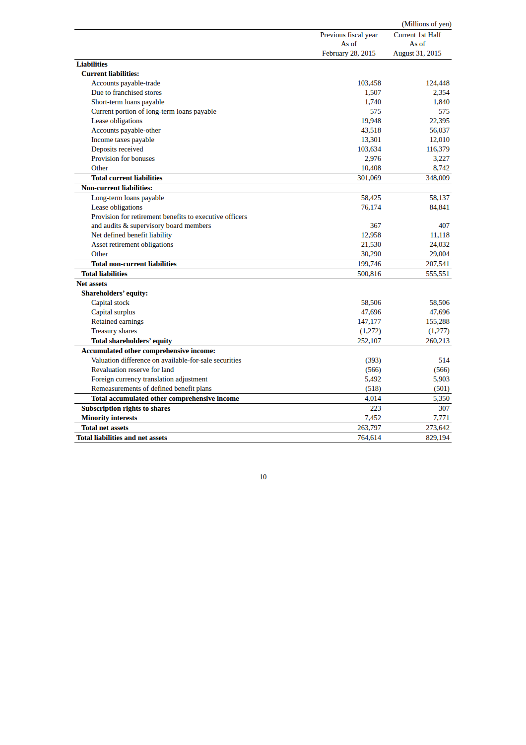(Millions of yen)
| | Previous fiscal year As of February 28, 2015 | Current 1st Half As of August 31, 2015 |
| --- | --- | --- |
| Liabilities | | |
| Current liabilities: | | |
| Accounts payable-trade | 103,458 | 124,448 |
| Due to franchised stores | 1,507 | 2,354 |
| Short-term loans payable | 1,740 | 1,840 |
| Current portion of long-term loans payable | 575 | 575 |
| Lease obligations | 19,948 | 22,395 |
| Accounts payable-other | 43,518 | 56,037 |
| Income taxes payable | 13,301 | 12,010 |
| Deposits received | 103,634 | 116,379 |
| Provision for bonuses | 2,976 | 3,227 |
| Other | 10,408 | 8,742 |
| Total current liabilities | 301,069 | 348,009 |
| Non-current liabilities: | | |
| Long-term loans payable | 58,425 | 58,137 |
| Lease obligations | 76,174 | 84,841 |
| Provision for retirement benefits to executive officers and audits & supervisory board members | 367 | 407 |
| Net defined benefit liability | 12,958 | 11,118 |
| Asset retirement obligations | 21,530 | 24,032 |
| Other | 30,290 | 29,004 |
| Total non-current liabilities | 199,746 | 207,541 |
| Total liabilities | 500,816 | 555,551 |
| Net assets | | |
| Shareholders’ equity: | | |
| Capital stock | 58,506 | 58,506 |
| Capital surplus | 47,696 | 47,696 |
| Retained earnings | 147,177 | 155,288 |
| Treasury shares | (1,272) | (1,277) |
| Total shareholders’ equity | 252,107 | 260,213 |
| Accumulated other comprehensive income: | | |
| Valuation difference on available-for-sale securities | (393) | 514 |
| Revaluation reserve for land | (566) | (566) |
| Foreign currency translation adjustment | 5,492 | 5,903 |
| Remeasurements of defined benefit plans | (518) | (501) |
| Total accumulated other comprehensive income | 4,014 | 5,350 |
| Subscription rights to shares | 223 | 307 |
| Minority interests | 7,452 | 7,771 |
| Total net assets | 263,797 | 273,642 |
| Total liabilities and net assets | 764,614 | 829,194 |
10